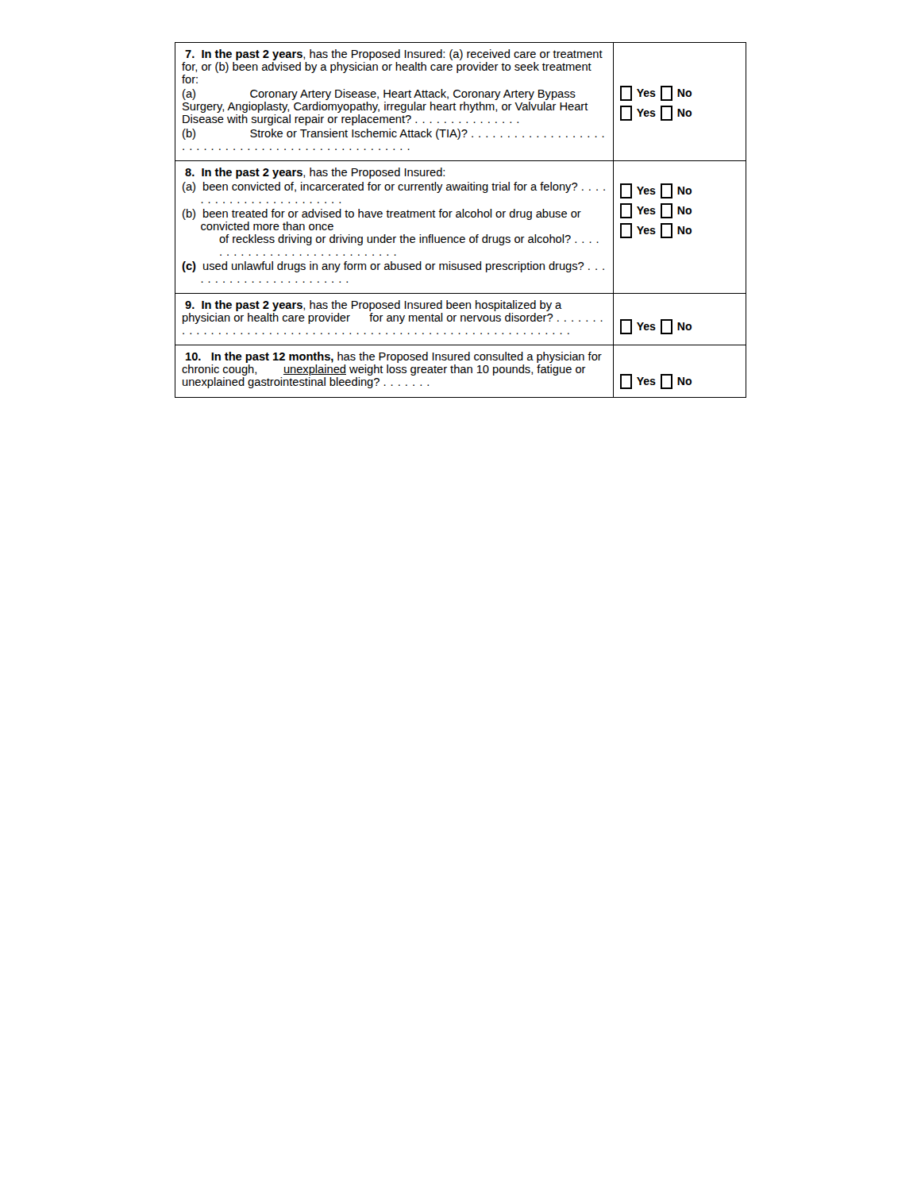| 7. In the past 2 years , has the Proposed Insured: (a) received care or treatment for, or (b) been advised by a physician or health care provider to seek treatment for: (a) Coronary Artery Disease, Heart Attack, Coronary Artery Bypass Surgery, Angioplasty, Cardiomyopathy, irregular heart rhythm, or Valvular Heart Disease with surgical repair or replacement? . . . . . . . . . . . . . . . (b) Stroke or Transient Ischemic Attack (TIA)? . . . . . . . . . . . . . . . . . . . . . . . . . . . . . . . . . . . . . . . . . . . . . . . . . . . | Yes No Yes No |
| 8. In the past 2 years , has the Proposed Insured: (a) been convicted of, incarcerated for or currently awaiting trial for a felony? . . . . . . . . . . . . . . . . . . . . . . . . (b) been treated for or advised to have treatment for alcohol or drug abuse or convicted more than once of reckless driving or driving under the influence of drugs or alcohol? . . . . . . . . . . . . . . . . . . . . . . . . . . . . . (c) used unlawful drugs in any form or abused or misused prescription drugs? . . . . . . . . . . . . . . . . . . . . . . . . | Yes No Yes No Yes No |
| 9. In the past 2 years , has the Proposed Insured been hospitalized by a physician or health care provider for any mental or nervous disorder? . . . . . . . . . . . . . . . . . . . . . . . . . . . . . . . . . . . . . . . . . . . . . . . . . . . . . . . . . . . . . | Yes No |
| 10. In the past 12 months, has the Proposed Insured consulted a physician for chronic cough, unexplained weight loss greater than 10 pounds, fatigue or unexplained gastrointestinal bleeding? . . . . . . . | Yes No |